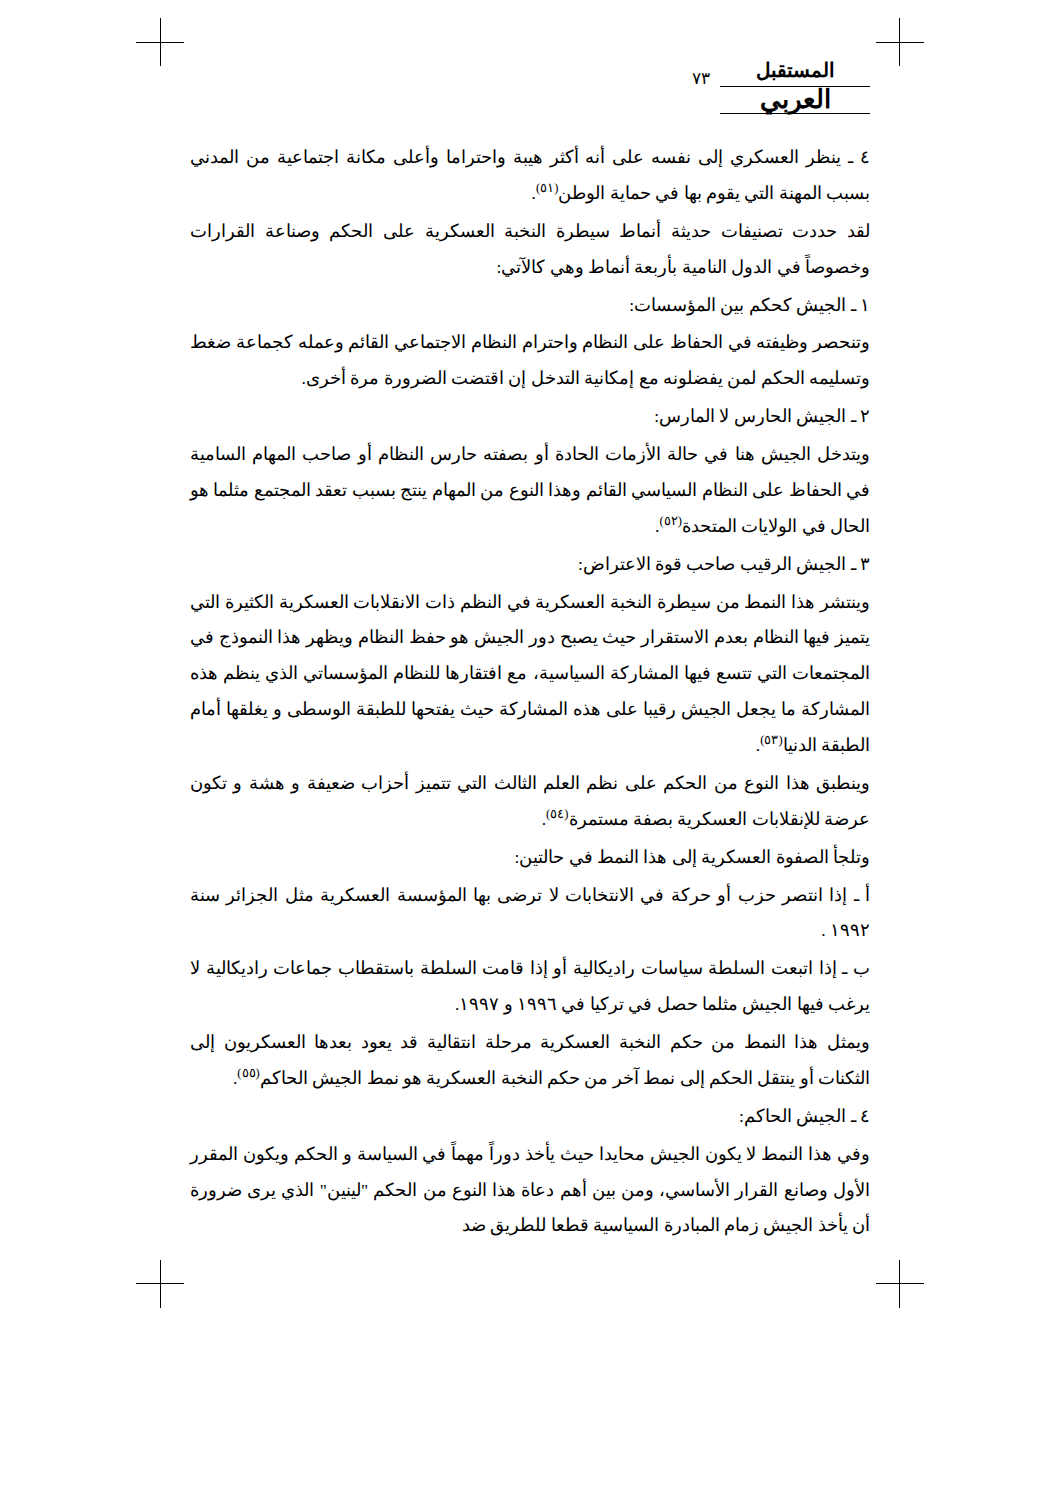المستقبل
العربي
٧٣
٤ ـ ينظر العسكري إلى نفسه على أنه أكثر هيبة واحتراما وأعلى مكانة اجتماعية من المدني بسبب المهنة التي يقوم بها في حماية الوطن(٥١).
لقد حددت تصنيفات حديثة أنماط سيطرة النخبة العسكرية على الحكم وصناعة القرارات وخصوصاً في الدول النامية بأربعة أنماط وهي كالآتي:
١ ـ الجيش كحكم بين المؤسسات:
وتنحصر وظيفته في الحفاظ على النظام واحترام النظام الاجتماعي القائم وعمله كجماعة ضغط وتسليمه الحكم لمن يفضلونه مع إمكانية التدخل إن اقتضت الضرورة مرة أخرى.
٢ ـ الجيش الحارس لا المارس:
ويتدخل الجيش هنا في حالة الأزمات الحادة أو بصفته حارس النظام أو صاحب المهام السامية في الحفاظ على النظام السياسي القائم وهذا النوع من المهام ينتج بسبب تعقد المجتمع مثلما هو الحال في الولايات المتحدة(٥٢).
٣ ـ الجيش الرقيب صاحب قوة الاعتراض:
وينتشر هذا النمط من سيطرة النخبة العسكرية في النظم ذات الانقلابات العسكرية الكثيرة التي يتميز فيها النظام بعدم الاستقرار حيث يصبح دور الجيش هو حفظ النظام ويظهر هذا النموذج في المجتمعات التي تتسع فيها المشاركة السياسية، مع افتقارها للنظام المؤسساتي الذي ينظم هذه المشاركة ما يجعل الجيش رقيبا على هذه المشاركة حيث يفتحها للطبقة الوسطى و يغلقها أمام الطبقة الدنيا(٥٣).
وينطبق هذا النوع من الحكم على نظم العلم الثالث التي تتميز أحزاب ضعيفة و هشة و تكون عرضة للإنقلابات العسكرية بصفة مستمرة(٥٤).
وتلجأ الصفوة العسكرية إلى هذا النمط في حالتين:
أ ـ إذا انتصر حزب أو حركة في الانتخابات لا ترضى بها المؤسسة العسكرية مثل الجزائر سنة ١٩٩٢ .
ب ـ إذا اتبعت السلطة سياسات راديكالية أو إذا قامت السلطة باستقطاب جماعات راديكالية لا يرغب فيها الجيش مثلما حصل في تركيا في ١٩٩٦ و ١٩٩٧.
ويمثل هذا النمط من حكم النخبة العسكرية مرحلة انتقالية قد يعود بعدها العسكريون إلى الثكنات أو ينتقل الحكم إلى نمط آخر من حكم النخبة العسكرية هو نمط الجيش الحاكم(٥٥).
٤ ـ الجيش الحاكم:
وفي هذا النمط لا يكون الجيش محايدا حيث يأخذ دوراً مهماً في السياسة و الحكم ويكون المقرر الأول وصانع القرار الأساسي، ومن بين أهم دعاة هذا النوع من الحكم "لينين" الذي يرى ضرورة أن يأخذ الجيش زمام المبادرة السياسية قطعا للطريق ضد